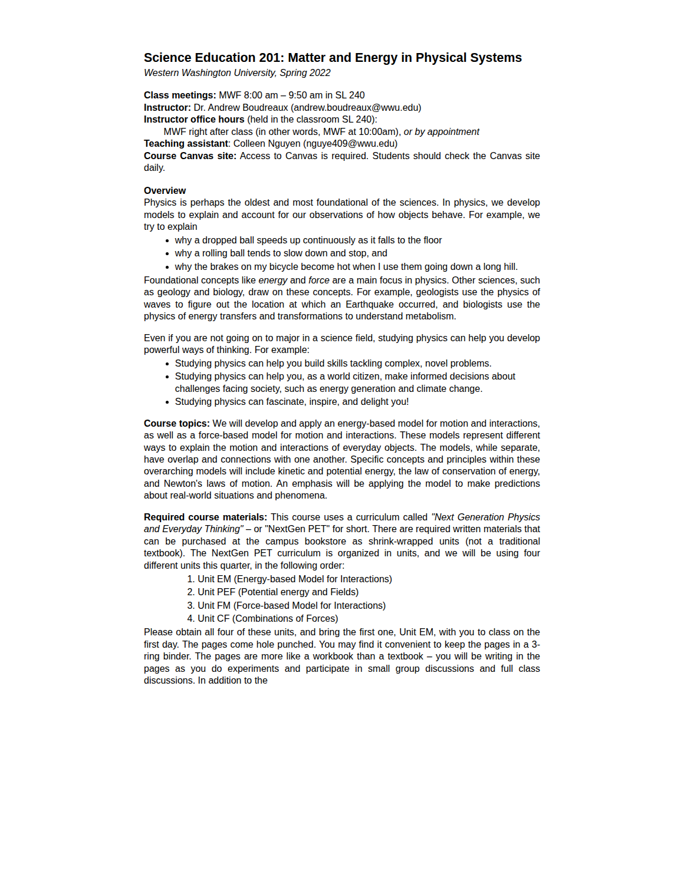Science Education 201: Matter and Energy in Physical Systems
Western Washington University, Spring 2022
Class meetings: MWF 8:00 am – 9:50 am in SL 240
Instructor: Dr. Andrew Boudreaux (andrew.boudreaux@wwu.edu)
Instructor office hours (held in the classroom SL 240):
MWF right after class (in other words, MWF at 10:00am), or by appointment
Teaching assistant: Colleen Nguyen (nguye409@wwu.edu)
Course Canvas site: Access to Canvas is required. Students should check the Canvas site daily.
Overview
Physics is perhaps the oldest and most foundational of the sciences. In physics, we develop models to explain and account for our observations of how objects behave. For example, we try to explain
why a dropped ball speeds up continuously as it falls to the floor
why a rolling ball tends to slow down and stop, and
why the brakes on my bicycle become hot when I use them going down a long hill.
Foundational concepts like energy and force are a main focus in physics. Other sciences, such as geology and biology, draw on these concepts. For example, geologists use the physics of waves to figure out the location at which an Earthquake occurred, and biologists use the physics of energy transfers and transformations to understand metabolism.
Even if you are not going on to major in a science field, studying physics can help you develop powerful ways of thinking. For example:
Studying physics can help you build skills tackling complex, novel problems.
Studying physics can help you, as a world citizen, make informed decisions about challenges facing society, such as energy generation and climate change.
Studying physics can fascinate, inspire, and delight you!
Course topics: We will develop and apply an energy-based model for motion and interactions, as well as a force-based model for motion and interactions. These models represent different ways to explain the motion and interactions of everyday objects. The models, while separate, have overlap and connections with one another. Specific concepts and principles within these overarching models will include kinetic and potential energy, the law of conservation of energy, and Newton's laws of motion. An emphasis will be applying the model to make predictions about real-world situations and phenomena.
Required course materials: This course uses a curriculum called "Next Generation Physics and Everyday Thinking" – or "NextGen PET" for short. There are required written materials that can be purchased at the campus bookstore as shrink-wrapped units (not a traditional textbook). The NextGen PET curriculum is organized in units, and we will be using four different units this quarter, in the following order:
Unit EM (Energy-based Model for Interactions)
Unit PEF (Potential energy and Fields)
Unit FM (Force-based Model for Interactions)
Unit CF (Combinations of Forces)
Please obtain all four of these units, and bring the first one, Unit EM, with you to class on the first day. The pages come hole punched. You may find it convenient to keep the pages in a 3-ring binder. The pages are more like a workbook than a textbook – you will be writing in the pages as you do experiments and participate in small group discussions and full class discussions. In addition to the